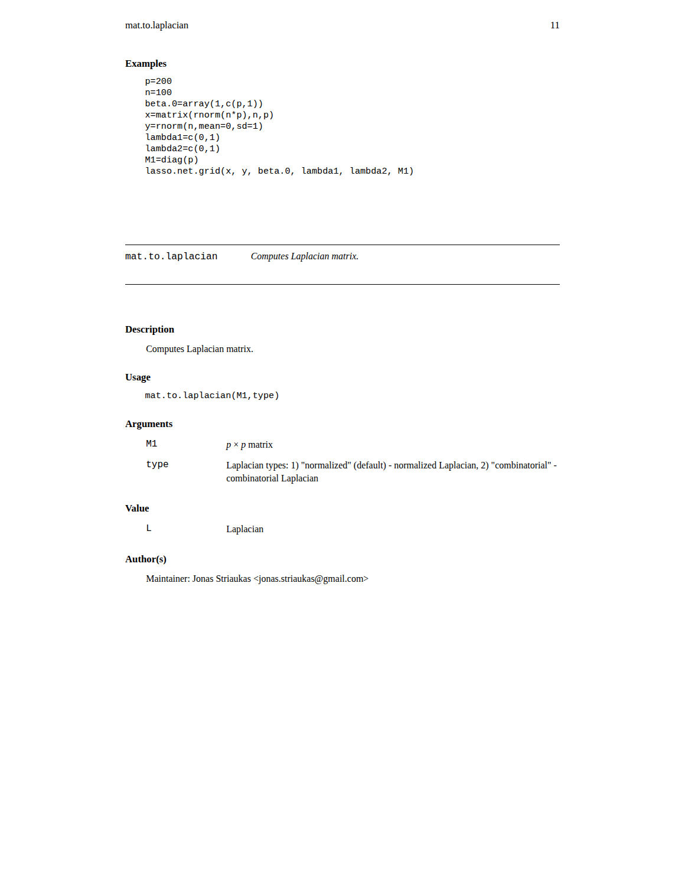mat.to.laplacian 11
Examples
p=200
n=100
beta.0=array(1,c(p,1))
x=matrix(rnorm(n*p),n,p)
y=rnorm(n,mean=0,sd=1)
lambda1=c(0,1)
lambda2=c(0,1)
M1=diag(p)
lasso.net.grid(x, y, beta.0, lambda1, lambda2, M1)
mat.to.laplacian Computes Laplacian matrix.
Description
Computes Laplacian matrix.
Usage
mat.to.laplacian(M1,type)
Arguments
M1
p × p matrix
type
Laplacian types: 1) "normalized" (default) - normalized Laplacian, 2) "combinatorial" - combinatorial Laplacian
Value
L
Laplacian
Author(s)
Maintainer: Jonas Striaukas <jonas.striaukas@gmail.com>